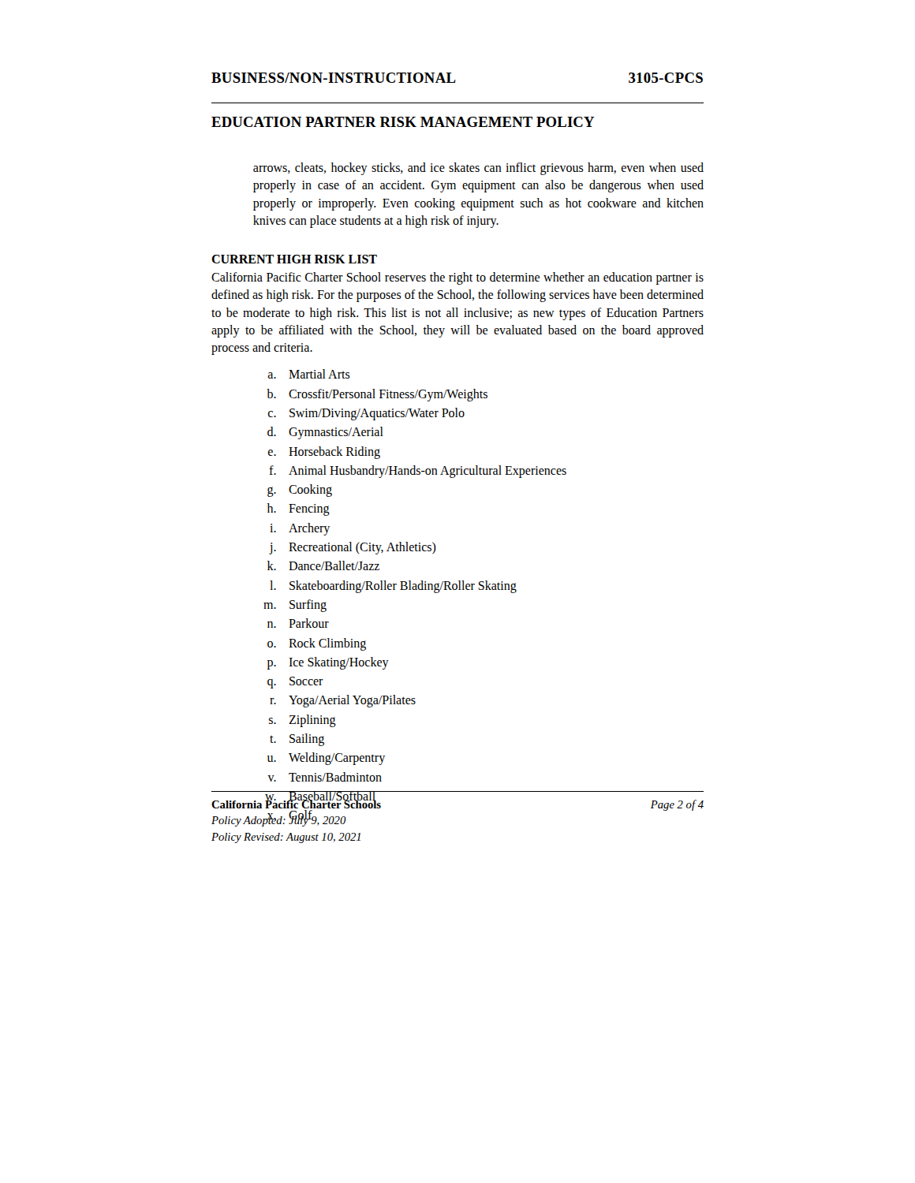BUSINESS/NON-INSTRUCTIONAL 3105-CPCS
EDUCATION PARTNER RISK MANAGEMENT POLICY
arrows, cleats, hockey sticks, and ice skates can inflict grievous harm, even when used properly in case of an accident. Gym equipment can also be dangerous when used properly or improperly. Even cooking equipment such as hot cookware and kitchen knives can place students at a high risk of injury.
CURRENT HIGH RISK LIST
California Pacific Charter School reserves the right to determine whether an education partner is defined as high risk. For the purposes of the School, the following services have been determined to be moderate to high risk. This list is not all inclusive; as new types of Education Partners apply to be affiliated with the School, they will be evaluated based on the board approved process and criteria.
Martial Arts
Crossfit/Personal Fitness/Gym/Weights
Swim/Diving/Aquatics/Water Polo
Gymnastics/Aerial
Horseback Riding
Animal Husbandry/Hands-on Agricultural Experiences
Cooking
Fencing
Archery
Recreational (City, Athletics)
Dance/Ballet/Jazz
Skateboarding/Roller Blading/Roller Skating
Surfing
Parkour
Rock Climbing
Ice Skating/Hockey
Soccer
Yoga/Aerial Yoga/Pilates
Ziplining
Sailing
Welding/Carpentry
Tennis/Badminton
Baseball/Softball
Golf
California Pacific Charter Schools
Policy Adopted: July 9, 2020
Policy Revised: August 10, 2021
Page 2 of 4